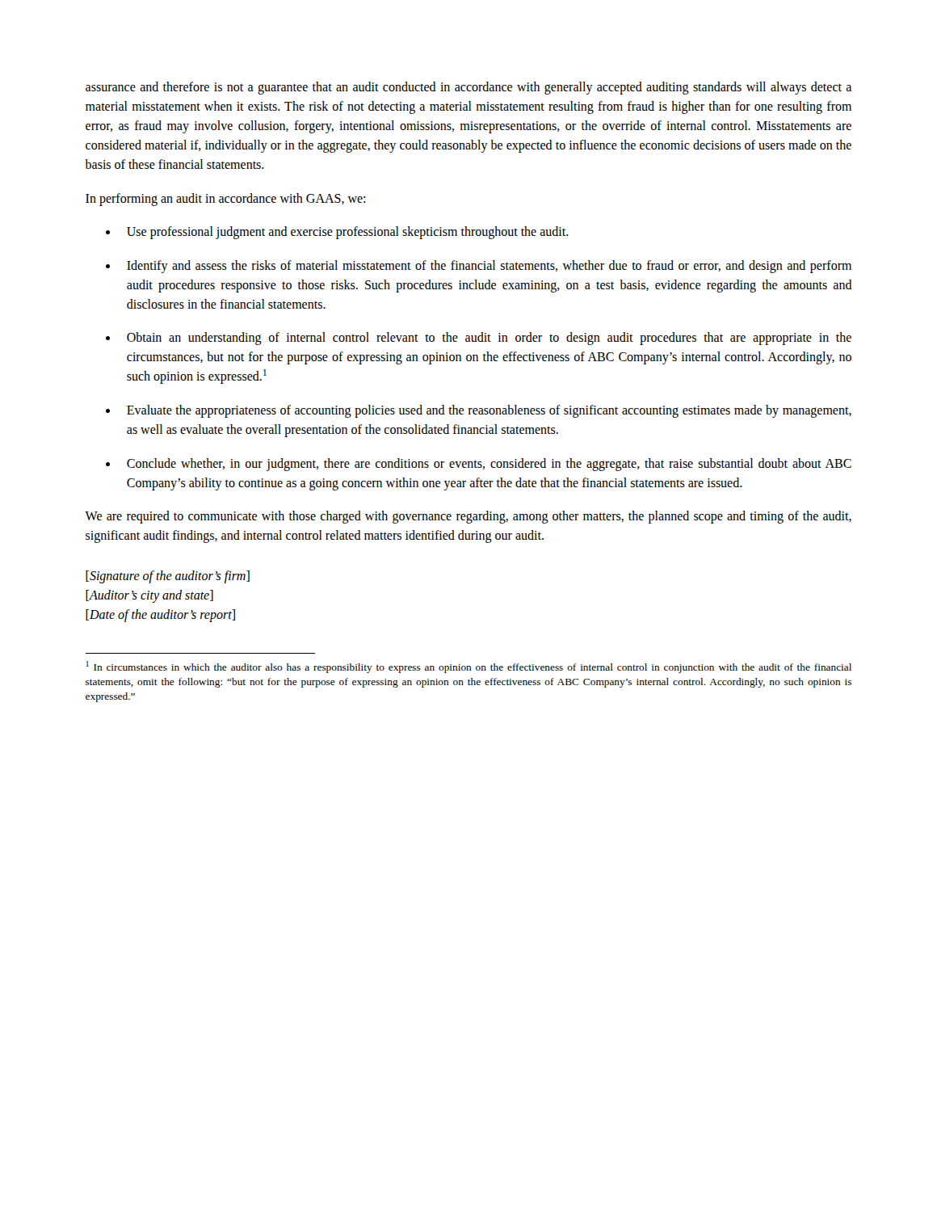assurance and therefore is not a guarantee that an audit conducted in accordance with generally accepted auditing standards will always detect a material misstatement when it exists. The risk of not detecting a material misstatement resulting from fraud is higher than for one resulting from error, as fraud may involve collusion, forgery, intentional omissions, misrepresentations, or the override of internal control. Misstatements are considered material if, individually or in the aggregate, they could reasonably be expected to influence the economic decisions of users made on the basis of these financial statements.
In performing an audit in accordance with GAAS, we:
Use professional judgment and exercise professional skepticism throughout the audit.
Identify and assess the risks of material misstatement of the financial statements, whether due to fraud or error, and design and perform audit procedures responsive to those risks. Such procedures include examining, on a test basis, evidence regarding the amounts and disclosures in the financial statements.
Obtain an understanding of internal control relevant to the audit in order to design audit procedures that are appropriate in the circumstances, but not for the purpose of expressing an opinion on the effectiveness of ABC Company’s internal control. Accordingly, no such opinion is expressed.1
Evaluate the appropriateness of accounting policies used and the reasonableness of significant accounting estimates made by management, as well as evaluate the overall presentation of the consolidated financial statements.
Conclude whether, in our judgment, there are conditions or events, considered in the aggregate, that raise substantial doubt about ABC Company’s ability to continue as a going concern within one year after the date that the financial statements are issued.
We are required to communicate with those charged with governance regarding, among other matters, the planned scope and timing of the audit, significant audit findings, and internal control related matters identified during our audit.
[Signature of the auditor’s firm]
[Auditor’s city and state]
[Date of the auditor’s report]
1 In circumstances in which the auditor also has a responsibility to express an opinion on the effectiveness of internal control in conjunction with the audit of the financial statements, omit the following: “but not for the purpose of expressing an opinion on the effectiveness of ABC Company’s internal control. Accordingly, no such opinion is expressed.”